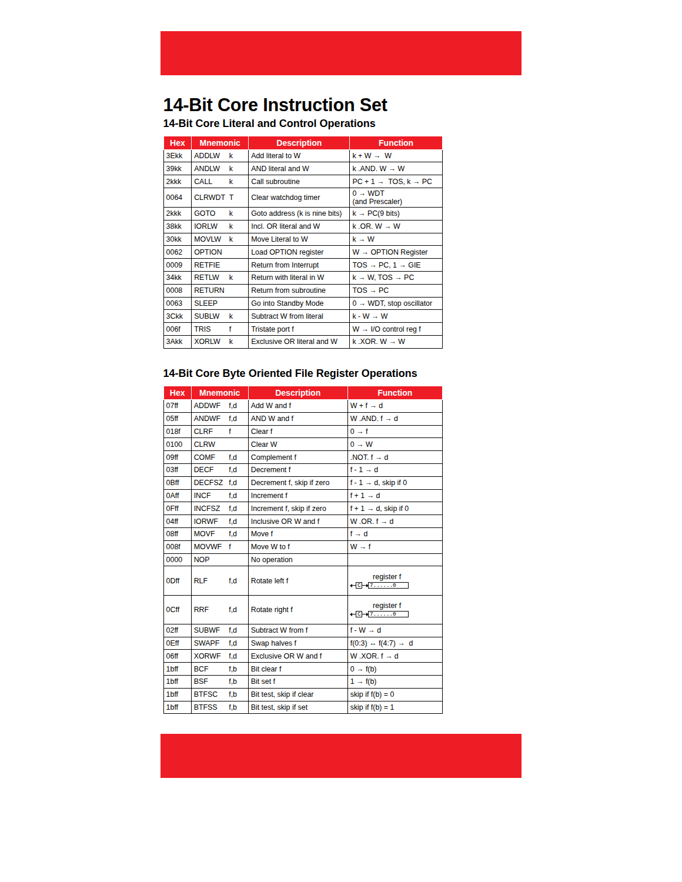14-Bit Core Instruction Set
14-Bit Core Literal and Control Operations
| Hex | Mnemonic | Description | Function |
| --- | --- | --- | --- |
| 3Ekk | ADDLW k | Add literal to W | k + W → W |
| 39kk | ANDLW k | AND literal and W | k .AND. W → W |
| 2kkk | CALL k | Call subroutine | PC + 1 → TOS, k → PC |
| 0064 | CLRWDT T | Clear watchdog timer | 0 → WDT (and Prescaler) |
| 2kkk | GOTO k | Goto address (k is nine bits) | k → PC(9 bits) |
| 38kk | IORLW k | Incl. OR literal and W | k .OR. W → W |
| 30kk | MOVLW k | Move Literal to W | k → W |
| 0062 | OPTION | Load OPTION register | W → OPTION Register |
| 0009 | RETFIE | Return from Interrupt | TOS → PC, 1 → GIE |
| 34kk | RETLW k | Return with literal in W | k → W, TOS → PC |
| 0008 | RETURN | Return from subroutine | TOS → PC |
| 0063 | SLEEP | Go into Standby Mode | 0 → WDT, stop oscillator |
| 3Ckk | SUBLW k | Subtract W from literal | k - W → W |
| 006f | TRIS f | Tristate port f | W → I/O control reg f |
| 3Akk | XORLW k | Exclusive OR literal and W | k .XOR. W → W |
14-Bit Core Byte Oriented File Register Operations
| Hex | Mnemonic | Description | Function |
| --- | --- | --- | --- |
| 07ff | ADDWF f,d | Add W and f | W + f → d |
| 05ff | ANDWF f,d | AND W and f | W .AND. f → d |
| 018f | CLRF f | Clear f | 0 → f |
| 0100 | CLRW | Clear W | 0 → W |
| 09ff | COMF f,d | Complement f | .NOT. f → d |
| 03ff | DECF f,d | Decrement f | f - 1 → d |
| 0Bff | DECFSZ f,d | Decrement f, skip if zero | f - 1 → d, skip if 0 |
| 0Aff | INCF f,d | Increment f | f + 1 → d |
| 0Fff | INCFSZ f,d | Increment f, skip if zero | f + 1 → d, skip if 0 |
| 04ff | IORWF f,d | Inclusive OR W and f | W .OR. f → d |
| 08ff | MOVF f,d | Move f | f → d |
| 008f | MOVWF f | Move W to f | W → f |
| 0000 | NOP | No operation | |
| 0Dff | RLF f,d | Rotate left f | register f C 7......0 |
| 0Cff | RRF f,d | Rotate right f | register f C 7......0 |
| 02ff | SUBWF f,d | Subtract W from f | f - W → d |
| 0Eff | SWAPF f,d | Swap halves f | f(0:3) ↔ f(4:7) → d |
| 06ff | XORWF f,d | Exclusive OR W and f | W .XOR. f → d |
| 1bff | BCF f,b | Bit clear f | 0 → f(b) |
| 1bff | BSF f,b | Bit set f | 1 → f(b) |
| 1bff | BTFSC f,b | Bit test, skip if clear | skip if f(b) = 0 |
| 1bff | BTFSS f,b | Bit test, skip if set | skip if f(b) = 1 |